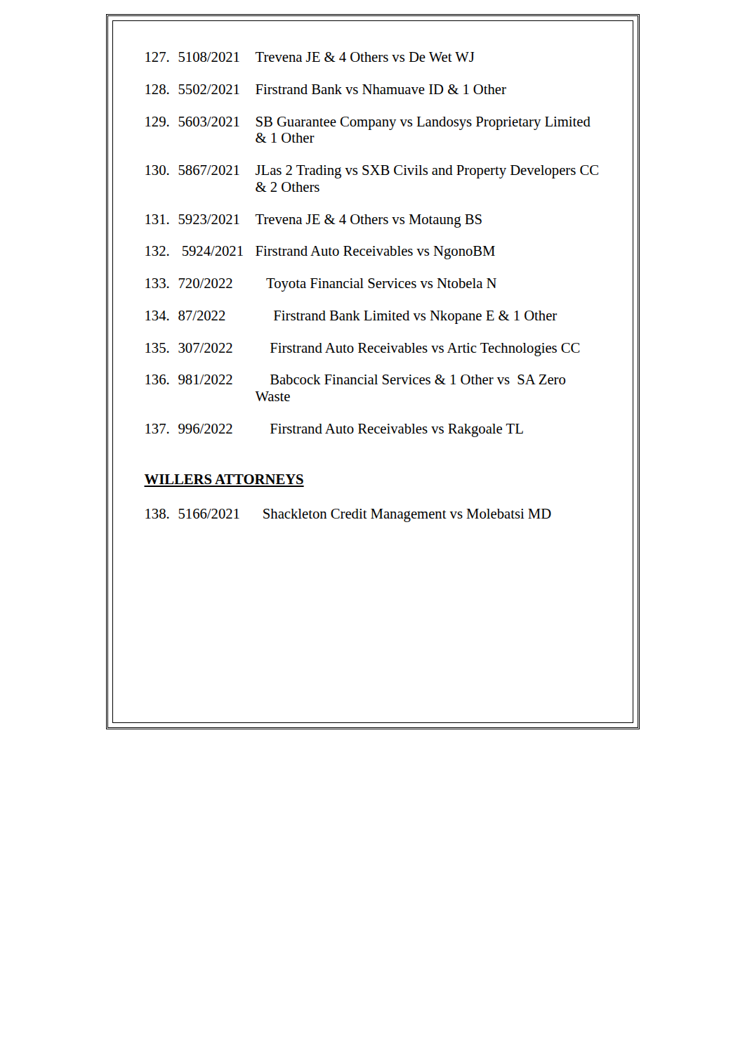127. 5108/2021 Trevena JE & 4 Others vs De Wet WJ
128. 5502/2021 Firstrand Bank vs Nhamuave ID & 1 Other
129. 5603/2021 SB Guarantee Company vs Landosys Proprietary Limited & 1 Other
130. 5867/2021 JLas 2 Trading vs SXB Civils and Property Developers CC & 2 Others
131. 5923/2021 Trevena JE & 4 Others vs Motaung BS
132. 5924/2021 Firstrand Auto Receivables vs NgonoBM
133. 720/2022 Toyota Financial Services vs Ntobela N
134. 87/2022 Firstrand Bank Limited vs Nkopane E & 1 Other
135. 307/2022 Firstrand Auto Receivables vs Artic Technologies CC
136. 981/2022 Babcock Financial Services & 1 Other vs SA Zero Waste
137. 996/2022 Firstrand Auto Receivables vs Rakgoale TL
WILLERS ATTORNEYS
138. 5166/2021 Shackleton Credit Management vs Molebatsi MD